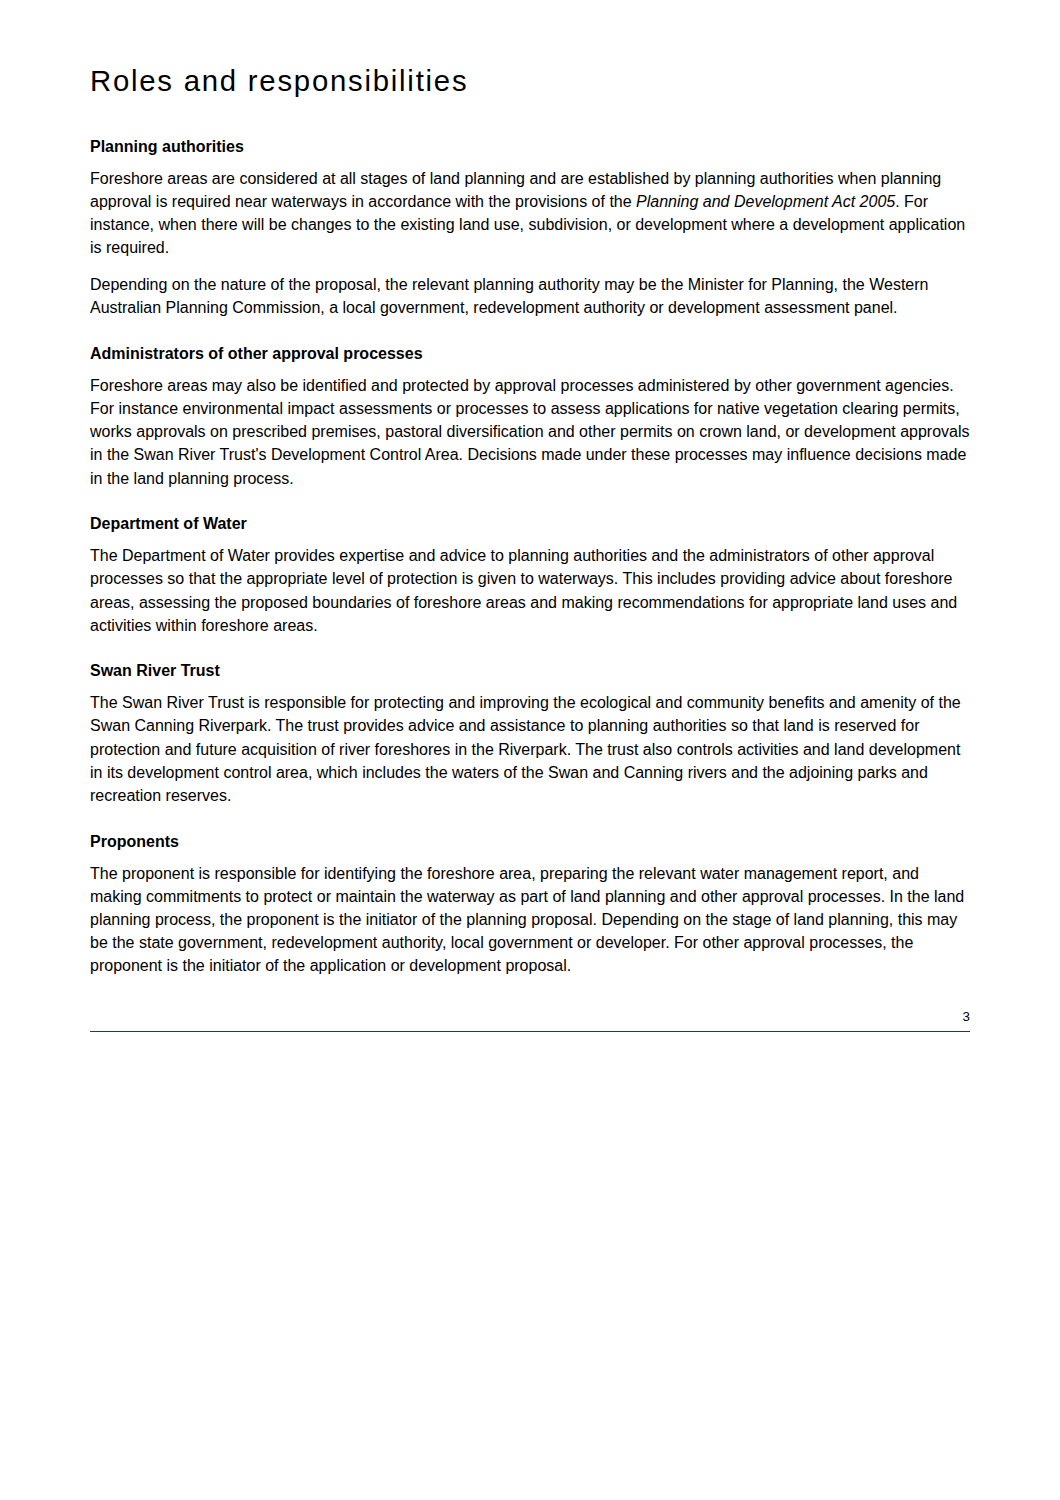Roles and responsibilities
Planning authorities
Foreshore areas are considered at all stages of land planning and are established by planning authorities when planning approval is required near waterways in accordance with the provisions of the Planning and Development Act 2005. For instance, when there will be changes to the existing land use, subdivision, or development where a development application is required.
Depending on the nature of the proposal, the relevant planning authority may be the Minister for Planning, the Western Australian Planning Commission, a local government, redevelopment authority or development assessment panel.
Administrators of other approval processes
Foreshore areas may also be identified and protected by approval processes administered by other government agencies. For instance environmental impact assessments or processes to assess applications for native vegetation clearing permits, works approvals on prescribed premises, pastoral diversification and other permits on crown land, or development approvals in the Swan River Trust's Development Control Area. Decisions made under these processes may influence decisions made in the land planning process.
Department of Water
The Department of Water provides expertise and advice to planning authorities and the administrators of other approval processes so that the appropriate level of protection is given to waterways. This includes providing advice about foreshore areas, assessing the proposed boundaries of foreshore areas and making recommendations for appropriate land uses and activities within foreshore areas.
Swan River Trust
The Swan River Trust is responsible for protecting and improving the ecological and community benefits and amenity of the Swan Canning Riverpark. The trust provides advice and assistance to planning authorities so that land is reserved for protection and future acquisition of river foreshores in the Riverpark. The trust also controls activities and land development in its development control area, which includes the waters of the Swan and Canning rivers and the adjoining parks and recreation reserves.
Proponents
The proponent is responsible for identifying the foreshore area, preparing the relevant water management report, and making commitments to protect or maintain the waterway as part of land planning and other approval processes. In the land planning process, the proponent is the initiator of the planning proposal. Depending on the stage of land planning, this may be the state government, redevelopment authority, local government or developer. For other approval processes, the proponent is the initiator of the application or development proposal.
3